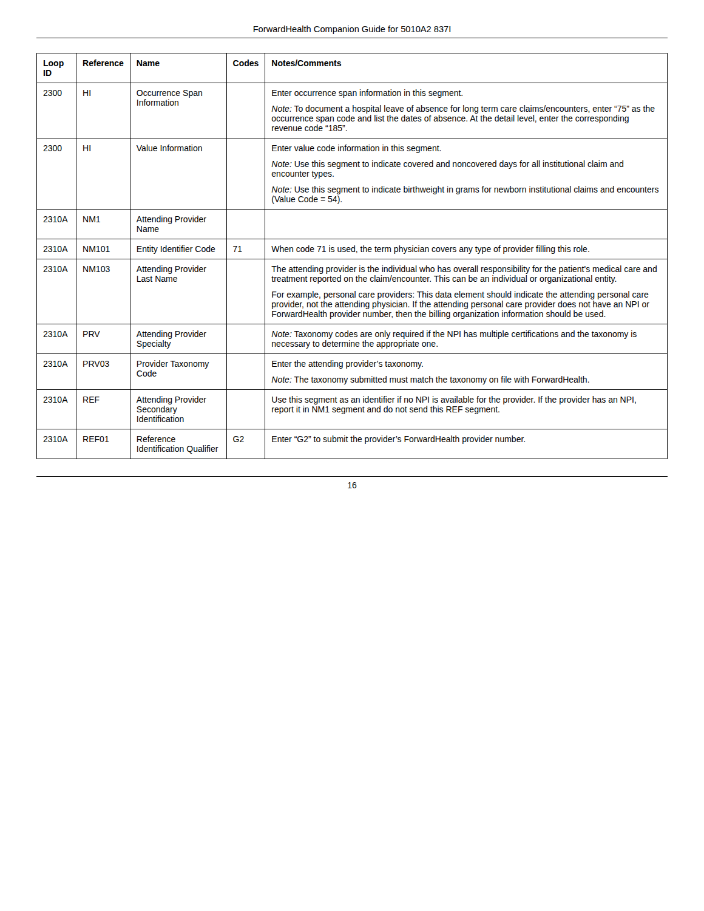ForwardHealth Companion Guide for 5010A2 837I
| Loop ID | Reference | Name | Codes | Notes/Comments |
| --- | --- | --- | --- | --- |
| 2300 | HI | Occurrence Span Information | | Enter occurrence span information in this segment. Note: To document a hospital leave of absence for long term care claims/encounters, enter “75” as the occurrence span code and list the dates of absence. At the detail level, enter the corresponding revenue code “185”. |
| 2300 | HI | Value Information | | Enter value code information in this segment. Note: Use this segment to indicate covered and noncovered days for all institutional claim and encounter types. Note: Use this segment to indicate birthweight in grams for newborn institutional claims and encounters (Value Code = 54). |
| 2310A | NM1 | Attending Provider Name | | |
| 2310A | NM101 | Entity Identifier Code | 71 | When code 71 is used, the term physician covers any type of provider filling this role. |
| 2310A | NM103 | Attending Provider Last Name | | The attending provider is the individual who has overall responsibility for the patient's medical care and treatment reported on the claim/encounter. This can be an individual or organizational entity. For example, personal care providers: This data element should indicate the attending personal care provider, not the attending physician. If the attending personal care provider does not have an NPI or ForwardHealth provider number, then the billing organization information should be used. |
| 2310A | PRV | Attending Provider Specialty | | Note: Taxonomy codes are only required if the NPI has multiple certifications and the taxonomy is necessary to determine the appropriate one. |
| 2310A | PRV03 | Provider Taxonomy Code | | Enter the attending provider’s taxonomy. Note: The taxonomy submitted must match the taxonomy on file with ForwardHealth. |
| 2310A | REF | Attending Provider Secondary Identification | | Use this segment as an identifier if no NPI is available for the provider. If the provider has an NPI, report it in NM1 segment and do not send this REF segment. |
| 2310A | REF01 | Reference Identification Qualifier | G2 | Enter “G2” to submit the provider’s ForwardHealth provider number. |
16